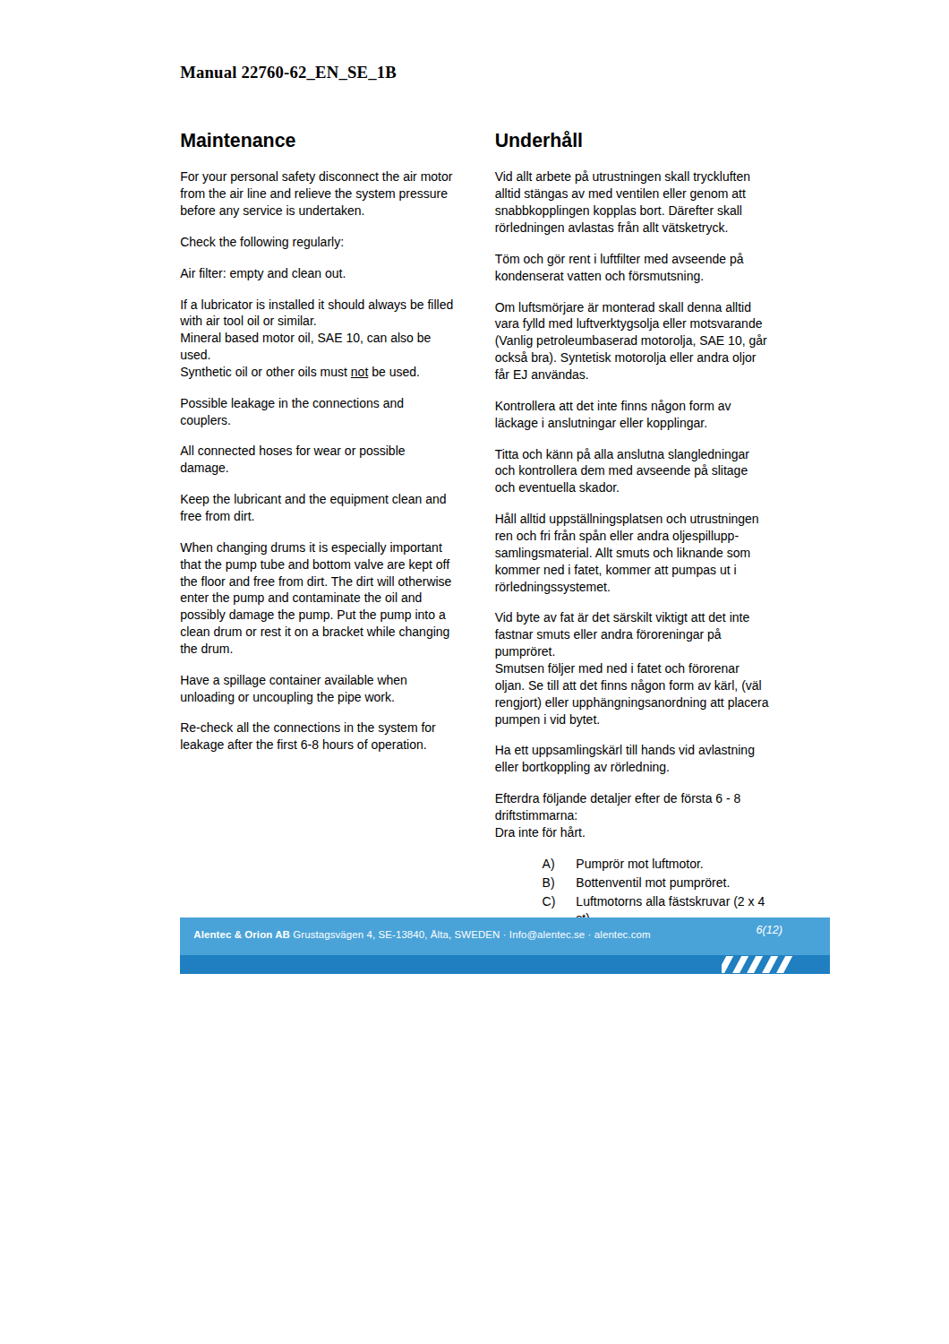Manual 22760-62_EN_SE_1B
Maintenance
For your personal safety disconnect the air motor from the air line and relieve the system pressure before any service is undertaken.
Check the following regularly:
Air filter: empty and clean out.
If a lubricator is installed it should always be filled with air tool oil or similar.
Mineral based motor oil, SAE 10, can also be used.
Synthetic oil or other oils must not be used.
Possible leakage in the connections and couplers.
All connected hoses for wear or possible damage.
Keep the lubricant and the equipment clean and free from dirt.
When changing drums it is especially important that the pump tube and bottom valve are kept off the floor and free from dirt. The dirt will otherwise enter the pump and contaminate the oil and possibly damage the pump. Put the pump into a clean drum or rest it on a bracket while changing the drum.
Have a spillage container available when unloading or uncoupling the pipe work.
Re-check all the connections in the system for leakage after the first 6-8 hours of operation.
Underhåll
Vid allt arbete på utrustningen skall tryckluften alltid stängas av med ventilen eller genom att snabbkopplingen kopplas bort. Därefter skall rörledningen avlastas från allt vätsketryck.
Töm och gör rent i luftfilter med avseende på kondenserat vatten och försmutsning.
Om luftsmörjare är monterad skall denna alltid vara fylld med luftverktygsolja eller motsvarande
(Vanlig petroleumbaserad motorolja, SAE 10, går också bra). Syntetisk motorolja eller andra oljor får EJ användas.
Kontrollera att det inte finns någon form av läckage i anslutningar eller kopplingar.
Titta och känn på alla anslutna slangledningar och kontrollera dem med avseende på slitage och eventuella skador.
Håll alltid uppställningsplatsen och utrustningen ren och fri från spån eller andra oljespillupp-samlingsmaterial. Allt smuts och liknande som kommer ned i fatet, kommer att pumpas ut i rörledningssystemet.
Vid byte av fat är det särskilt viktigt att det inte fastnar smuts eller andra föroreningar på pumpröret.
Smutsen följer med ned i fatet och förorenar oljan. Se till att det finns någon form av kärl, (väl rengjort) eller upphängningsanordning att placera pumpen i vid bytet.
Ha ett uppsamlingskärl till hands vid avlastning eller bortkoppling av rörledning.
Efterdra följande detaljer efter de första 6 - 8 driftstimmarna:
Dra inte för hårt.
A) Pumprör mot luftmotor.
B) Bottenventil mot pumpröret.
C) Luftmotorns alla fästskruvar (2 x 4 st).
D) Alla anslutningar mot slang- eller rörledning.
6(12)
Alentec & Orion AB Grustagsvägen 4, SE-13840, Älta, SWEDEN · Info@alentec.se · alentec.com